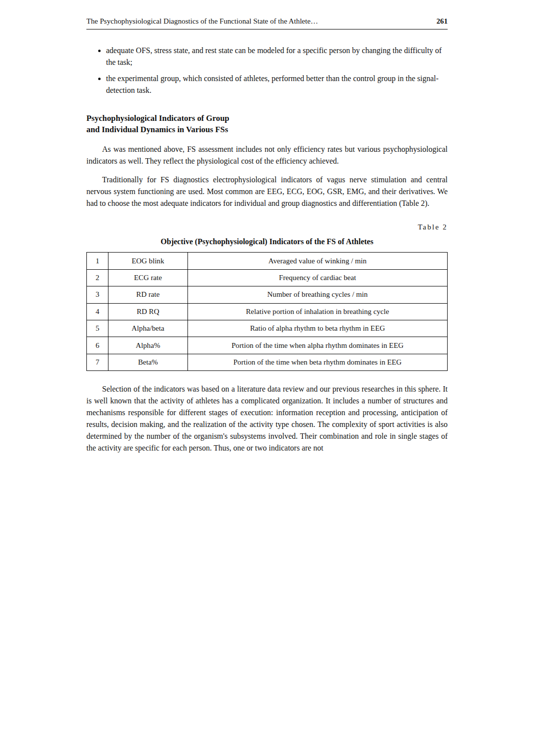The Psychophysiological Diagnostics of the Functional State of the Athlete… 261
adequate OFS, stress state, and rest state can be modeled for a specific person by changing the difficulty of the task;
the experimental group, which consisted of athletes, performed better than the control group in the signal-detection task.
Psychophysiological Indicators of Group
and Individual Dynamics in Various FSs
As was mentioned above, FS assessment includes not only efficiency rates but various psychophysiological indicators as well. They reflect the physiological cost of the efficiency achieved.
Traditionally for FS diagnostics electrophysiological indicators of vagus nerve stimulation and central nervous system functioning are used. Most common are EEG, ECG, EOG, GSR, EMG, and their derivatives. We had to choose the most adequate indicators for individual and group diagnostics and differentiation (Table 2).
Table 2
Objective (Psychophysiological) Indicators of the FS of Athletes
| 1 | EOG blink | Averaged value of winking / min |
| 2 | ECG rate | Frequency of cardiac beat |
| 3 | RD rate | Number of breathing cycles / min |
| 4 | RD RQ | Relative portion of inhalation in breathing cycle |
| 5 | Alpha/beta | Ratio of alpha rhythm to beta rhythm in EEG |
| 6 | Alpha% | Portion of the time when alpha rhythm dominates in EEG |
| 7 | Beta% | Portion of the time when beta rhythm dominates in EEG |
Selection of the indicators was based on a literature data review and our previous researches in this sphere. It is well known that the activity of athletes has a complicated organization. It includes a number of structures and mechanisms responsible for different stages of execution: information reception and processing, anticipation of results, decision making, and the realization of the activity type chosen. The complexity of sport activities is also determined by the number of the organism's subsystems involved. Their combination and role in single stages of the activity are specific for each person. Thus, one or two indicators are not